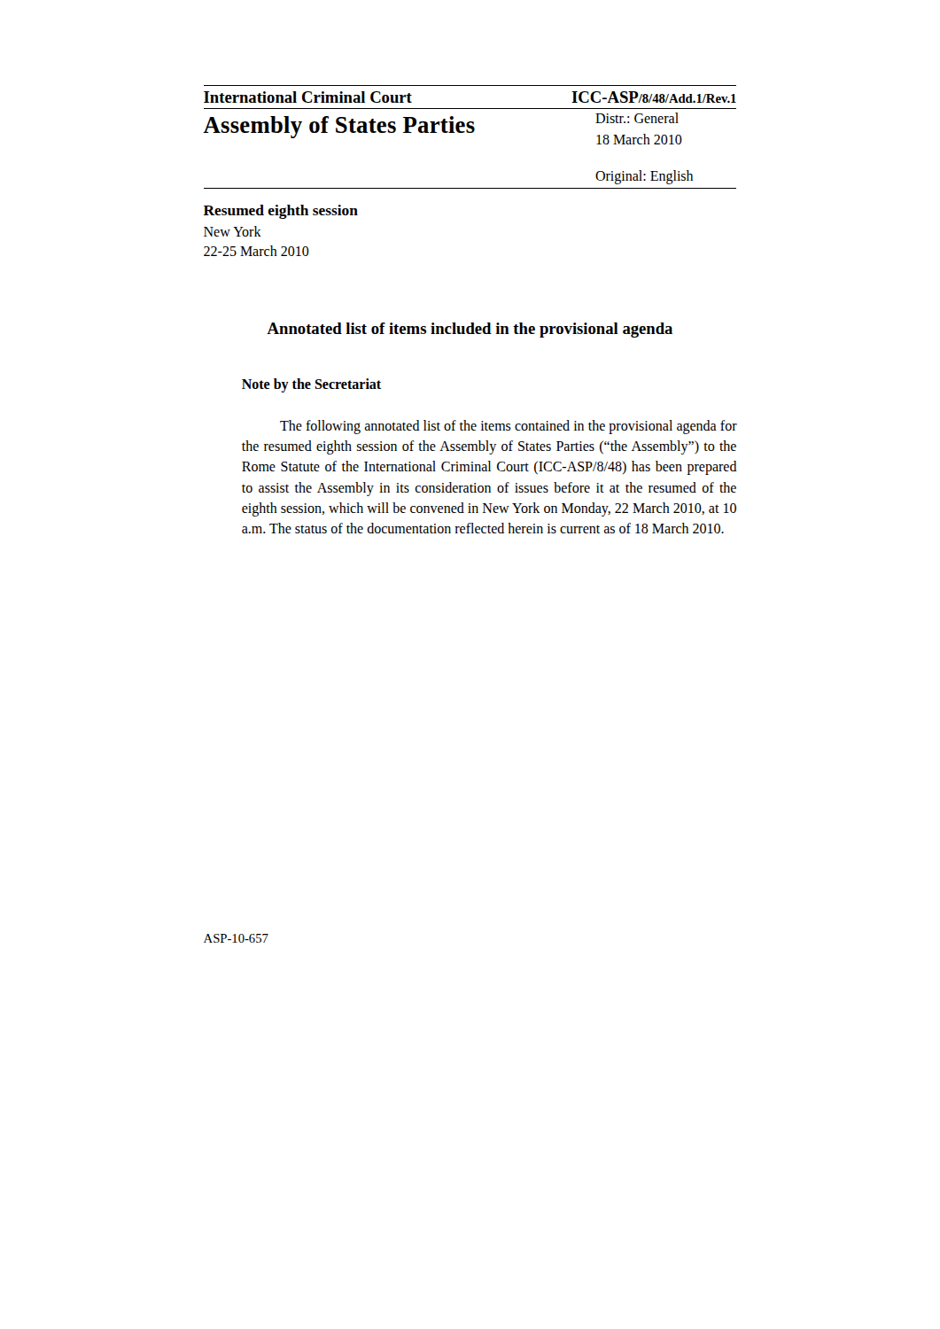| International Criminal Court | ICC-ASP /8/48/Add.1/Rev.1 |
| Assembly of States Parties | Distr.: General 18 March 2010 Original: English |
Resumed eighth session
New York
22-25 March 2010
Annotated list of items included in the provisional agenda
Note by the Secretariat
The following annotated list of the items contained in the provisional agenda for the resumed eighth session of the Assembly of States Parties (“the Assembly”) to the Rome Statute of the International Criminal Court (ICC-ASP/8/48) has been prepared to assist the Assembly in its consideration of issues before it at the resumed of the eighth session, which will be convened in New York on Monday, 22 March 2010, at 10 a.m. The status of the documentation reflected herein is current as of 18 March 2010.
ASP-10-657